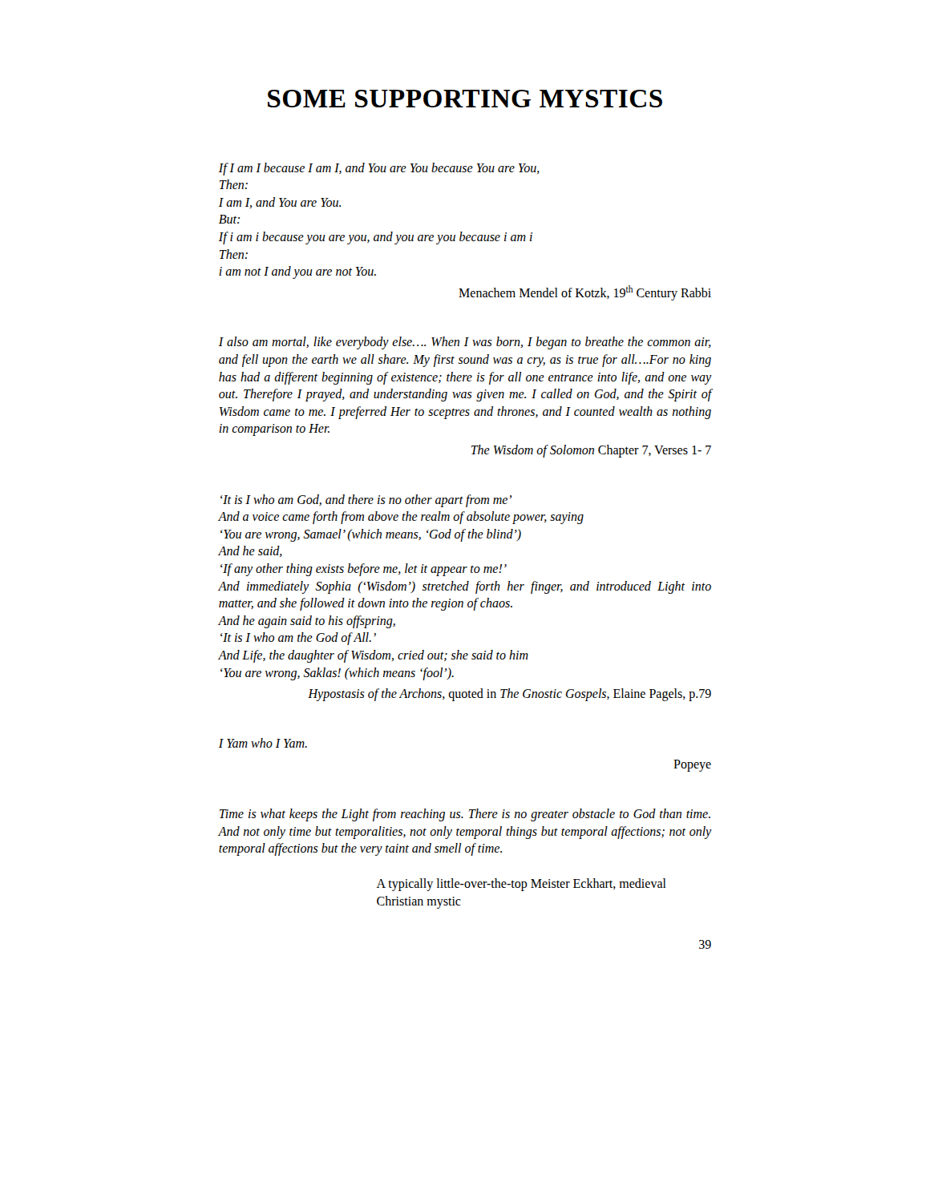SOME SUPPORTING MYSTICS
If I am I because I am I, and You are You because You are You,
Then:
I am I, and You are You.
But:
If i am i because you are you, and you are you because i am i
Then:
i am not I and you are not You.
Menachem Mendel of Kotzk, 19th Century Rabbi
I also am mortal, like everybody else…. When I was born, I began to breathe the common air, and fell upon the earth we all share. My first sound was a cry, as is true for all….For no king has had a different beginning of existence; there is for all one entrance into life, and one way out. Therefore I prayed, and understanding was given me. I called on God, and the Spirit of Wisdom came to me. I preferred Her to sceptres and thrones, and I counted wealth as nothing in comparison to Her.
The Wisdom of Solomon Chapter 7, Verses 1- 7
‘It is I who am God, and there is no other apart from me’
And a voice came forth from above the realm of absolute power, saying
‘You are wrong, Samael’ (which means, ‘God of the blind’)
And he said,
‘If any other thing exists before me, let it appear to me!’
And immediately Sophia (‘Wisdom’) stretched forth her finger, and introduced Light into matter, and she followed it down into the region of chaos.
And he again said to his offspring,
‘It is I who am the God of All.’
And Life, the daughter of Wisdom, cried out; she said to him
‘You are wrong, Saklas! (which means ‘fool’).
Hypostasis of the Archons, quoted in The Gnostic Gospels, Elaine Pagels, p.79
I Yam who I Yam.
Popeye
Time is what keeps the Light from reaching us. There is no greater obstacle to God than time. And not only time but temporalities, not only temporal things but temporal affections; not only temporal affections but the very taint and smell of time.
A typically little-over-the-top Meister Eckhart, medieval Christian mystic
39